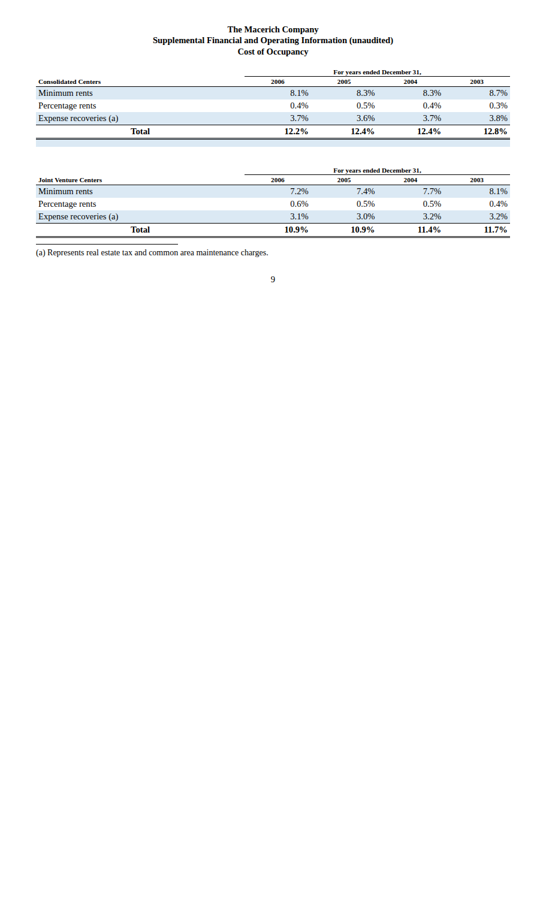The Macerich Company
Supplemental Financial and Operating Information (unaudited)
Cost of Occupancy
| | For years ended December 31, |
| Consolidated Centers | 2006 | 2005 | 2004 | 2003 |
| Minimum rents | 8.1% | 8.3% | 8.3% | 8.7% |
| Percentage rents | 0.4% | 0.5% | 0.4% | 0.3% |
| Expense recoveries (a) | 3.7% | 3.6% | 3.7% | 3.8% |
| Total | 12.2% | 12.4% | 12.4% | 12.8% |
| | For years ended December 31, |
| Joint Venture Centers | 2006 | 2005 | 2004 | 2003 |
| Minimum rents | 7.2% | 7.4% | 7.7% | 8.1% |
| Percentage rents | 0.6% | 0.5% | 0.5% | 0.4% |
| Expense recoveries (a) | 3.1% | 3.0% | 3.2% | 3.2% |
| Total | 10.9% | 10.9% | 11.4% | 11.7% |
(a) Represents real estate tax and common area maintenance charges.
9